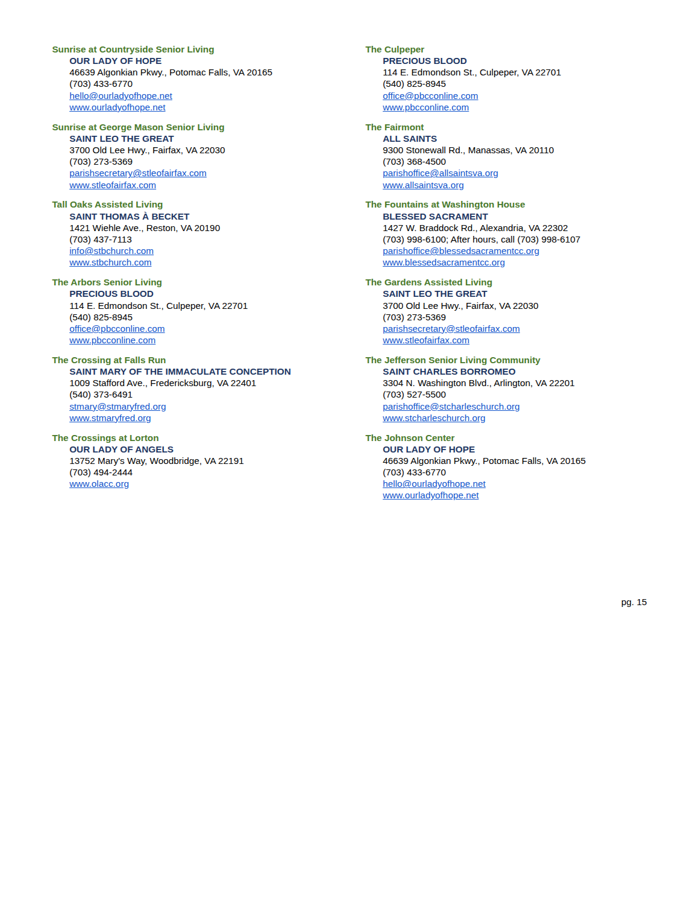Sunrise at Countryside Senior Living
OUR LADY OF HOPE
46639 Algonkian Pkwy., Potomac Falls, VA 20165
(703) 433-6770
hello@ourladyofhope.net
www.ourladyofhope.net
Sunrise at George Mason Senior Living
SAINT LEO THE GREAT
3700 Old Lee Hwy., Fairfax, VA 22030
(703) 273-5369
parishsecretary@stleofairfax.com
www.stleofairfax.com
Tall Oaks Assisted Living
SAINT THOMAS À BECKET
1421 Wiehle Ave., Reston, VA 20190
(703) 437-7113
info@stbchurch.com
www.stbchurch.com
The Arbors Senior Living
PRECIOUS BLOOD
114 E. Edmondson St., Culpeper, VA 22701
(540) 825-8945
office@pbcconline.com
www.pbcconline.com
The Crossing at Falls Run
SAINT MARY OF THE IMMACULATE CONCEPTION
1009 Stafford Ave., Fredericksburg, VA 22401
(540) 373-6491
stmary@stmaryfred.org
www.stmaryfred.org
The Crossings at Lorton
OUR LADY OF ANGELS
13752 Mary's Way, Woodbridge, VA 22191
(703) 494-2444
www.olacc.org
The Culpeper
PRECIOUS BLOOD
114 E. Edmondson St., Culpeper, VA 22701
(540) 825-8945
office@pbcconline.com
www.pbcconline.com
The Fairmont
ALL SAINTS
9300 Stonewall Rd., Manassas, VA 20110
(703) 368-4500
parishoffice@allsaintsva.org
www.allsaintsva.org
The Fountains at Washington House
BLESSED SACRAMENT
1427 W. Braddock Rd., Alexandria, VA 22302
(703) 998-6100; After hours, call (703) 998-6107
parishoffice@blessedsacramentcc.org
www.blessedsacramentcc.org
The Gardens Assisted Living
SAINT LEO THE GREAT
3700 Old Lee Hwy., Fairfax, VA 22030
(703) 273-5369
parishsecretary@stleofairfax.com
www.stleofairfax.com
The Jefferson Senior Living Community
SAINT CHARLES BORROMEO
3304 N. Washington Blvd., Arlington, VA 22201
(703) 527-5500
parishoffice@stcharleschurch.org
www.stcharleschurch.org
The Johnson Center
OUR LADY OF HOPE
46639 Algonkian Pkwy., Potomac Falls, VA 20165
(703) 433-6770
hello@ourladyofhope.net
www.ourladyofhope.net
pg. 15